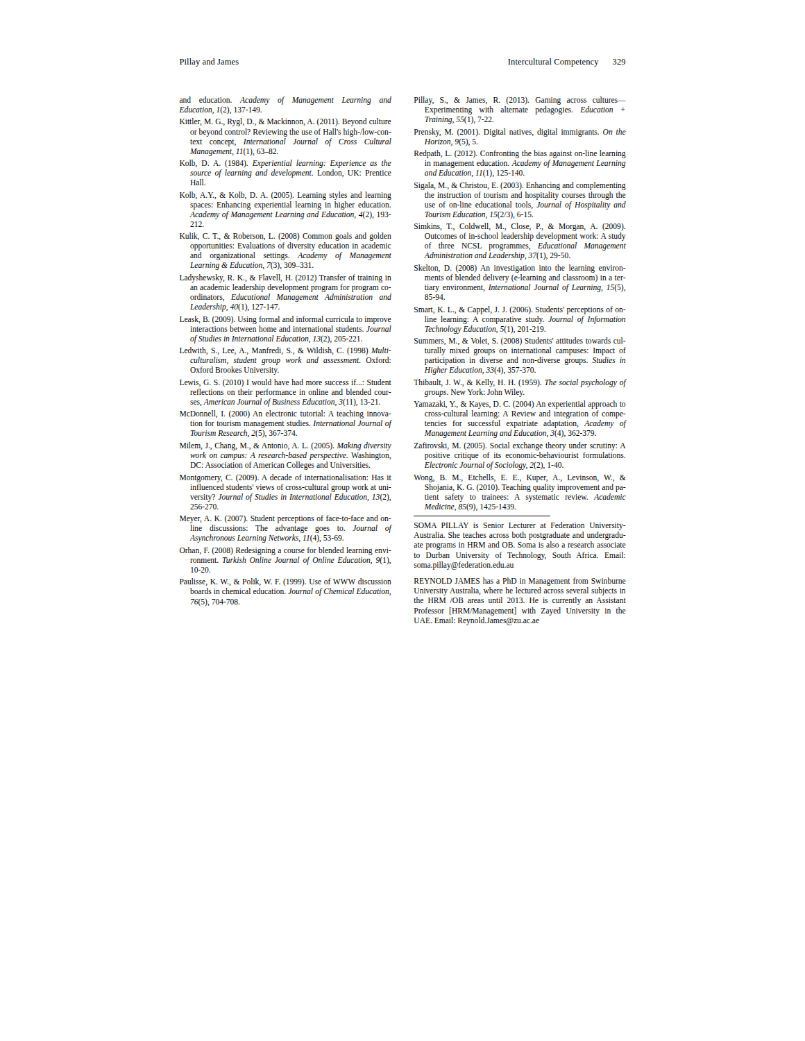Pillay and James
Intercultural Competency329
and education. Academy of Management Learning and Education, 1(2), 137-149.
Kittler, M. G., Rygl, D., & Mackinnon, A. (2011). Beyond culture or beyond control? Reviewing the use of Hall's high-/low-context concept, International Journal of Cross Cultural Management, 11(1), 63–82.
Kolb, D. A. (1984). Experiential learning: Experience as the source of learning and development. London, UK: Prentice Hall.
Kolb, A.Y., & Kolb, D. A. (2005). Learning styles and learning spaces: Enhancing experiential learning in higher education. Academy of Management Learning and Education, 4(2), 193-212.
Kulik, C. T., & Roberson, L. (2008) Common goals and golden opportunities: Evaluations of diversity education in academic and organizational settings. Academy of Management Learning & Education, 7(3), 309–331.
Ladyshewsky, R. K., & Flavell, H. (2012) Transfer of training in an academic leadership development program for program coordinators, Educational Management Administration and Leadership, 40(1), 127-147.
Leask, B. (2009). Using formal and informal curricula to improve interactions between home and international students. Journal of Studies in International Education, 13(2), 205-221.
Ledwith, S., Lee, A., Manfredi, S., & Wildish, C. (1998) Multi-culturalism, student group work and assessment. Oxford: Oxford Brookes University.
Lewis, G. S. (2010) I would have had more success if...: Student reflections on their performance in online and blended courses, American Journal of Business Education, 3(11), 13-21.
McDonnell, I. (2000) An electronic tutorial: A teaching innovation for tourism management studies. International Journal of Tourism Research, 2(5), 367-374.
Milem, J., Chang, M., & Antonio, A. L. (2005). Making diversity work on campus: A research-based perspective. Washington, DC: Association of American Colleges and Universities.
Montgomery, C. (2009). A decade of internationalisation: Has it influenced students' views of cross-cultural group work at university? Journal of Studies in International Education, 13(2), 256-270.
Meyer, A. K. (2007). Student perceptions of face-to-face and online discussions: The advantage goes to. Journal of Asynchronous Learning Networks, 11(4), 53-69.
Orhan, F. (2008) Redesigning a course for blended learning environment. Turkish Online Journal of Online Education, 9(1), 10-20.
Paulisse, K. W., & Polik, W. F. (1999). Use of WWW discussion boards in chemical education. Journal of Chemical Education, 76(5), 704-708.
Pillay, S., & James, R. (2013). Gaming across cultures—Experimenting with alternate pedagogies. Education + Training, 55(1), 7-22.
Prensky, M. (2001). Digital natives, digital immigrants. On the Horizon, 9(5), 5.
Redpath, L. (2012). Confronting the bias against on-line learning in management education. Academy of Management Learning and Education, 11(1), 125-140.
Sigala, M., & Christou, E. (2003). Enhancing and complementing the instruction of tourism and hospitality courses through the use of on-line educational tools, Journal of Hospitality and Tourism Education, 15(2/3), 6-15.
Simkins, T., Coldwell, M., Close, P., & Morgan, A. (2009). Outcomes of in-school leadership development work: A study of three NCSL programmes, Educational Management Administration and Leadership, 37(1), 29-50.
Skelton, D. (2008) An investigation into the learning environments of blended delivery (e-learning and classroom) in a tertiary environment, International Journal of Learning, 15(5), 85-94.
Smart, K. L., & Cappel, J. J. (2006). Students' perceptions of online learning: A comparative study. Journal of Information Technology Education, 5(1), 201-219.
Summers, M., & Volet, S. (2008) Students' attitudes towards culturally mixed groups on international campuses: Impact of participation in diverse and non-diverse groups. Studies in Higher Education, 33(4), 357-370.
Thibault, J. W., & Kelly, H. H. (1959). The social psychology of groups. New York: John Wiley.
Yamazaki, Y., & Kayes, D. C. (2004) An experiential approach to cross-cultural learning: A Review and integration of competencies for successful expatriate adaptation, Academy of Management Learning and Education, 3(4), 362-379.
Zafirovski, M. (2005). Social exchange theory under scrutiny: A positive critique of its economic-behaviourist formulations. Electronic Journal of Sociology, 2(2), 1-40.
Wong, B. M., Etchells, E. E., Kuper, A., Levinson, W., & Shojania, K. G. (2010). Teaching quality improvement and patient safety to trainees: A systematic review. Academic Medicine, 85(9), 1425-1439.
SOMA PILLAY is Senior Lecturer at Federation University-Australia. She teaches across both postgraduate and undergraduate programs in HRM and OB. Soma is also a research associate to Durban University of Technology, South Africa. Email: soma.pillay@federation.edu.au
REYNOLD JAMES has a PhD in Management from Swinburne University Australia, where he lectured across several subjects in the HRM /OB areas until 2013. He is currently an Assistant Professor [HRM/Management] with Zayed University in the UAE. Email: Reynold.James@zu.ac.ae